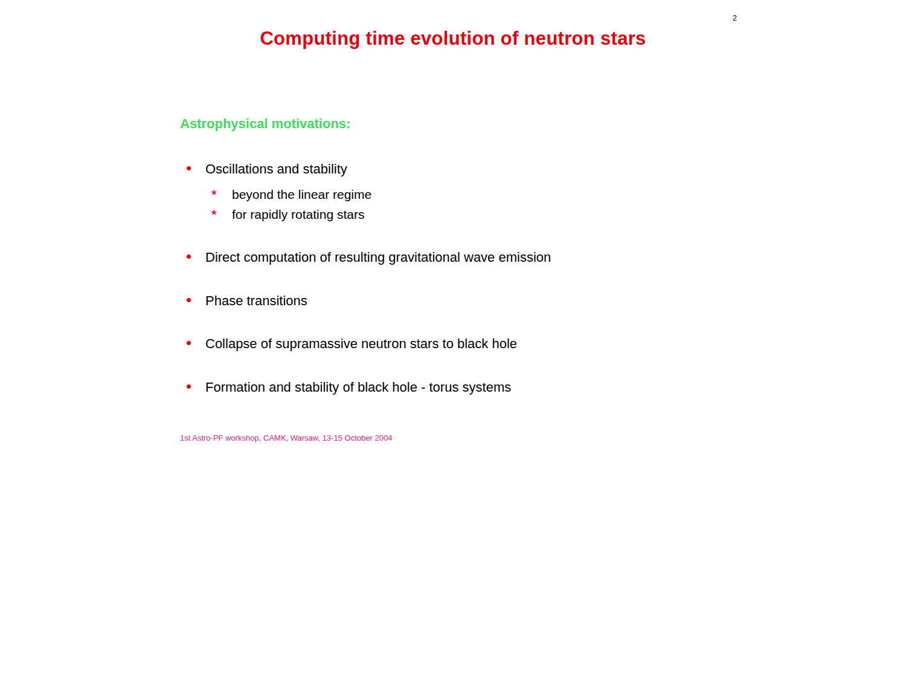2
Computing time evolution of neutron stars
Astrophysical motivations:
Oscillations and stability
beyond the linear regime
for rapidly rotating stars
Direct computation of resulting gravitational wave emission
Phase transitions
Collapse of supramassive neutron stars to black hole
Formation and stability of black hole - torus systems
1st Astro-PF workshop, CAMK, Warsaw, 13-15 October 2004